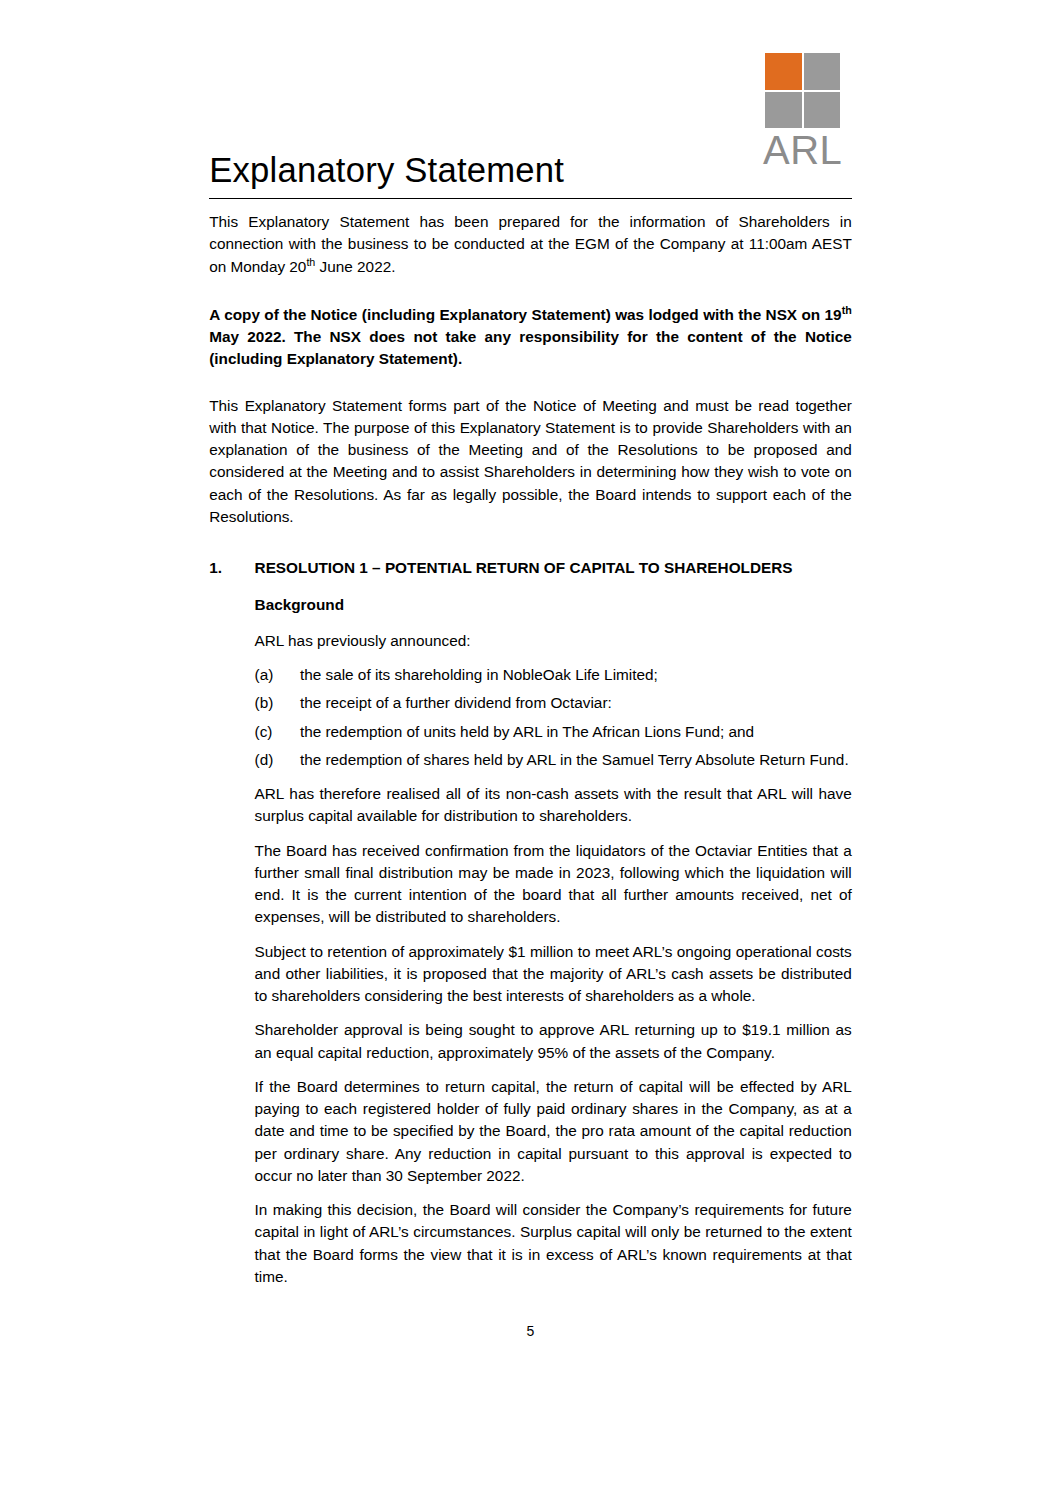ARL
Explanatory Statement
This Explanatory Statement has been prepared for the information of Shareholders in connection with the business to be conducted at the EGM of the Company at 11:00am AEST on Monday 20th June 2022.
A copy of the Notice (including Explanatory Statement) was lodged with the NSX on 19th May 2022. The NSX does not take any responsibility for the content of the Notice (including Explanatory Statement).
This Explanatory Statement forms part of the Notice of Meeting and must be read together with that Notice. The purpose of this Explanatory Statement is to provide Shareholders with an explanation of the business of the Meeting and of the Resolutions to be proposed and considered at the Meeting and to assist Shareholders in determining how they wish to vote on each of the Resolutions. As far as legally possible, the Board intends to support each of the Resolutions.
1. RESOLUTION 1 – POTENTIAL RETURN OF CAPITAL TO SHAREHOLDERS
Background
ARL has previously announced:
(a) the sale of its shareholding in NobleOak Life Limited;
(b) the receipt of a further dividend from Octaviar:
(c) the redemption of units held by ARL in The African Lions Fund; and
(d) the redemption of shares held by ARL in the Samuel Terry Absolute Return Fund.
ARL has therefore realised all of its non-cash assets with the result that ARL will have surplus capital available for distribution to shareholders.
The Board has received confirmation from the liquidators of the Octaviar Entities that a further small final distribution may be made in 2023, following which the liquidation will end. It is the current intention of the board that all further amounts received, net of expenses, will be distributed to shareholders.
Subject to retention of approximately $1 million to meet ARL’s ongoing operational costs and other liabilities, it is proposed that the majority of ARL’s cash assets be distributed to shareholders considering the best interests of shareholders as a whole.
Shareholder approval is being sought to approve ARL returning up to $19.1 million as an equal capital reduction, approximately 95% of the assets of the Company.
If the Board determines to return capital, the return of capital will be effected by ARL paying to each registered holder of fully paid ordinary shares in the Company, as at a date and time to be specified by the Board, the pro rata amount of the capital reduction per ordinary share. Any reduction in capital pursuant to this approval is expected to occur no later than 30 September 2022.
In making this decision, the Board will consider the Company’s requirements for future capital in light of ARL’s circumstances. Surplus capital will only be returned to the extent that the Board forms the view that it is in excess of ARL’s known requirements at that time.
5